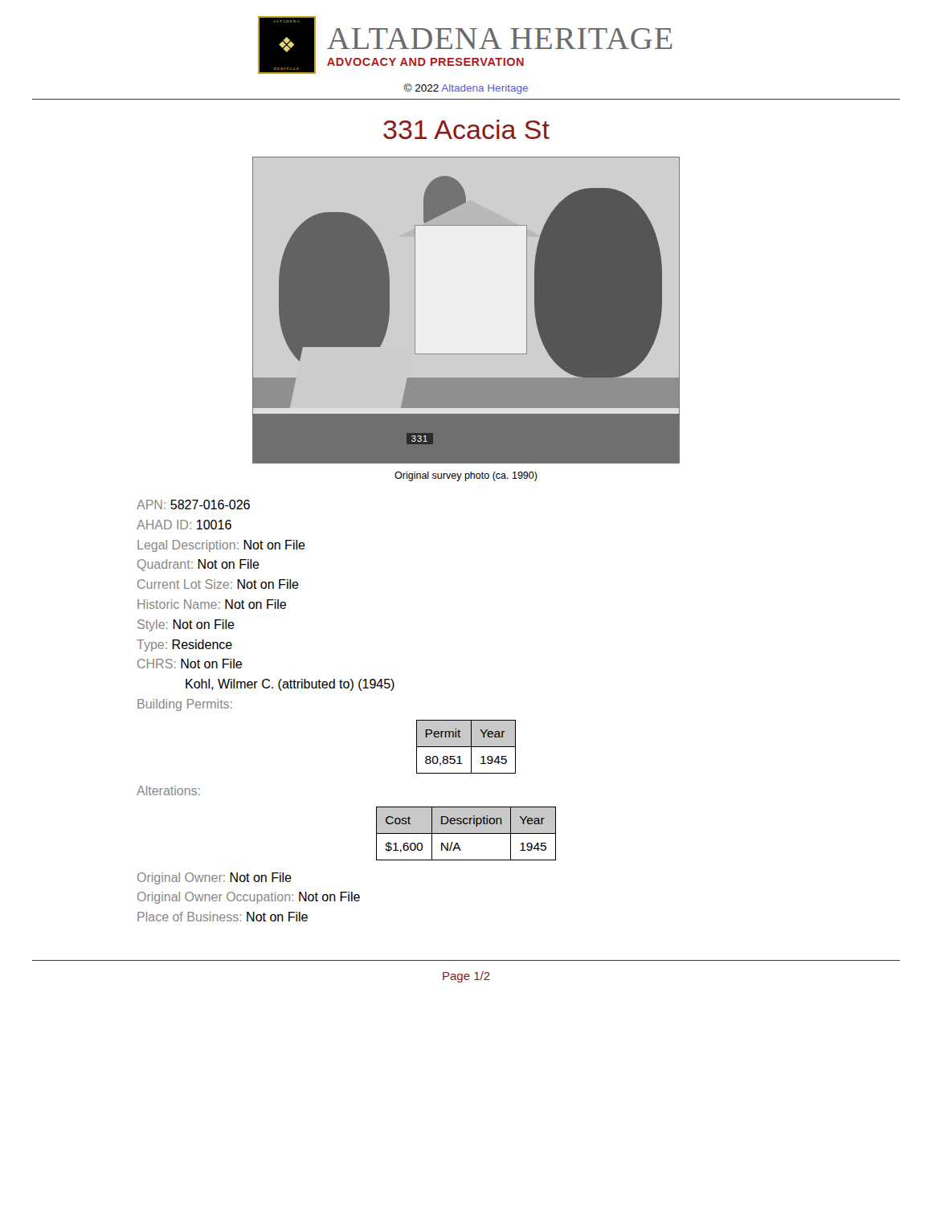ALTADENA
❖
HERITAGE
ALTADENA HERITAGE
ADVOCACY AND PRESERVATION
© 2022 Altadena Heritage
331 Acacia St
331
Original survey photo (ca. 1990)
APN: 5827-016-026
AHAD ID: 10016
Legal Description: Not on File
Quadrant: Not on File
Current Lot Size: Not on File
Historic Name: Not on File
Style: Not on File
Type: Residence
CHRS: Not on File
Kohl, Wilmer C. (attributed to) (1945)
Building Permits:
| Permit | Year |
| --- | --- |
| 80,851 | 1945 |
Alterations:
| Cost | Description | Year |
| --- | --- | --- |
| $1,600 | N/A | 1945 |
Original Owner: Not on File
Original Owner Occupation: Not on File
Place of Business: Not on File
Page 1/2